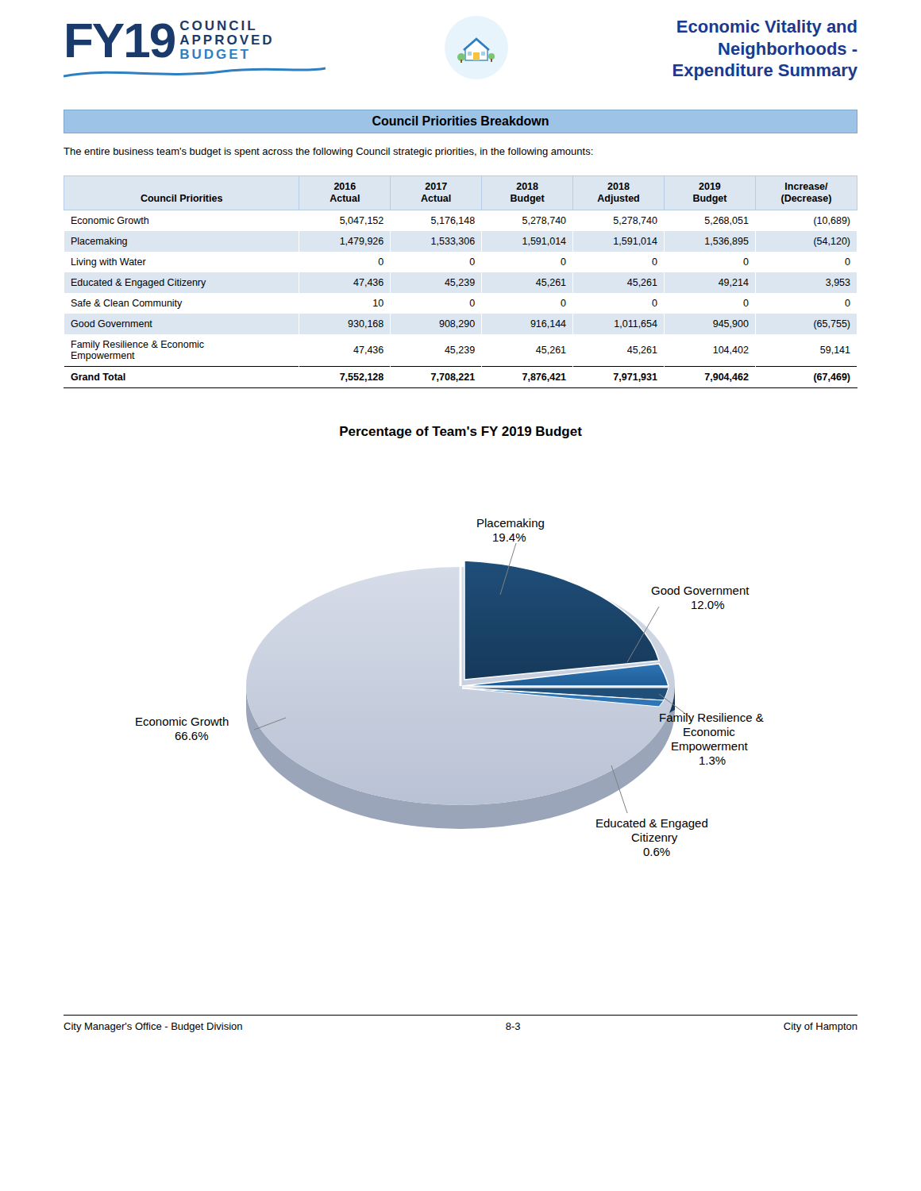FY19 COUNCIL APPROVED BUDGET
Economic Vitality and
Neighborhoods -
Expenditure Summary
Council Priorities Breakdown
The entire business team's budget is spent across the following Council strategic priorities, in the following amounts:
| Council Priorities | 2016 Actual | 2017 Actual | 2018 Budget | 2018 Adjusted | 2019 Budget | Increase/ (Decrease) |
| --- | --- | --- | --- | --- | --- | --- |
| Economic Growth | 5,047,152 | 5,176,148 | 5,278,740 | 5,278,740 | 5,268,051 | (10,689) |
| Placemaking | 1,479,926 | 1,533,306 | 1,591,014 | 1,591,014 | 1,536,895 | (54,120) |
| Living with Water | 0 | 0 | 0 | 0 | 0 | 0 |
| Educated & Engaged Citizenry | 47,436 | 45,239 | 45,261 | 45,261 | 49,214 | 3,953 |
| Safe & Clean Community | 10 | 0 | 0 | 0 | 0 | 0 |
| Good Government | 930,168 | 908,290 | 916,144 | 1,011,654 | 945,900 | (65,755) |
| Family Resilience & Economic Empowerment | 47,436 | 45,239 | 45,261 | 45,261 | 104,402 | 59,141 |
| Grand Total | 7,552,128 | 7,708,221 | 7,876,421 | 7,971,931 | 7,904,462 | (67,469) |
Percentage of Team's FY 2019 Budget
Placemaking 19.4% Good Government 12.0% Family Resilience & Economic Empowerment 1.3% Educated & Engaged Citizenry 0.6% Economic Growth 66.6%
City Manager's Office - Budget Division
8-3
City of Hampton